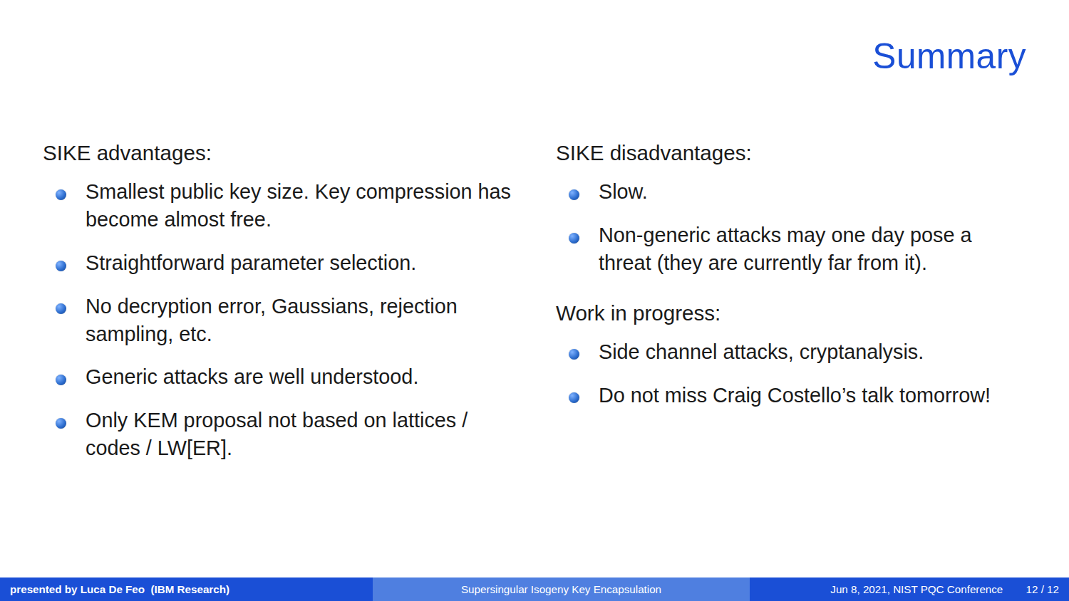Summary
SIKE advantages:
Smallest public key size. Key compression has become almost free.
Straightforward parameter selection.
No decryption error, Gaussians, rejection sampling, etc.
Generic attacks are well understood.
Only KEM proposal not based on lattices / codes / LW[ER].
SIKE disadvantages:
Slow.
Non-generic attacks may one day pose a threat (they are currently far from it).
Work in progress:
Side channel attacks, cryptanalysis.
Do not miss Craig Costello’s talk tomorrow!
presented by Luca De Feo (IBM Research)
Supersingular Isogeny Key Encapsulation
Jun 8, 2021, NIST PQC Conference 12 / 12